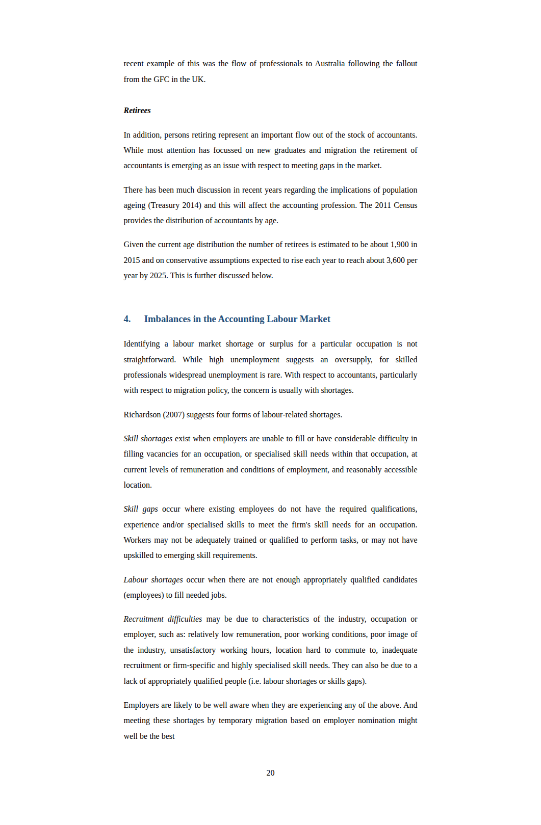recent example of this was the flow of professionals to Australia following the fallout from the GFC in the UK.
Retirees
In addition, persons retiring represent an important flow out of the stock of accountants. While most attention has focussed on new graduates and migration the retirement of accountants is emerging as an issue with respect to meeting gaps in the market.
There has been much discussion in recent years regarding the implications of population ageing (Treasury 2014) and this will affect the accounting profession. The 2011 Census provides the distribution of accountants by age.
Given the current age distribution the number of retirees is estimated to be about 1,900 in 2015 and on conservative assumptions expected to rise each year to reach about 3,600 per year by 2025. This is further discussed below.
4. Imbalances in the Accounting Labour Market
Identifying a labour market shortage or surplus for a particular occupation is not straightforward. While high unemployment suggests an oversupply, for skilled professionals widespread unemployment is rare. With respect to accountants, particularly with respect to migration policy, the concern is usually with shortages.
Richardson (2007) suggests four forms of labour-related shortages.
Skill shortages exist when employers are unable to fill or have considerable difficulty in filling vacancies for an occupation, or specialised skill needs within that occupation, at current levels of remuneration and conditions of employment, and reasonably accessible location.
Skill gaps occur where existing employees do not have the required qualifications, experience and/or specialised skills to meet the firm's skill needs for an occupation. Workers may not be adequately trained or qualified to perform tasks, or may not have upskilled to emerging skill requirements.
Labour shortages occur when there are not enough appropriately qualified candidates (employees) to fill needed jobs.
Recruitment difficulties may be due to characteristics of the industry, occupation or employer, such as: relatively low remuneration, poor working conditions, poor image of the industry, unsatisfactory working hours, location hard to commute to, inadequate recruitment or firm-specific and highly specialised skill needs. They can also be due to a lack of appropriately qualified people (i.e. labour shortages or skills gaps).
Employers are likely to be well aware when they are experiencing any of the above. And meeting these shortages by temporary migration based on employer nomination might well be the best
20